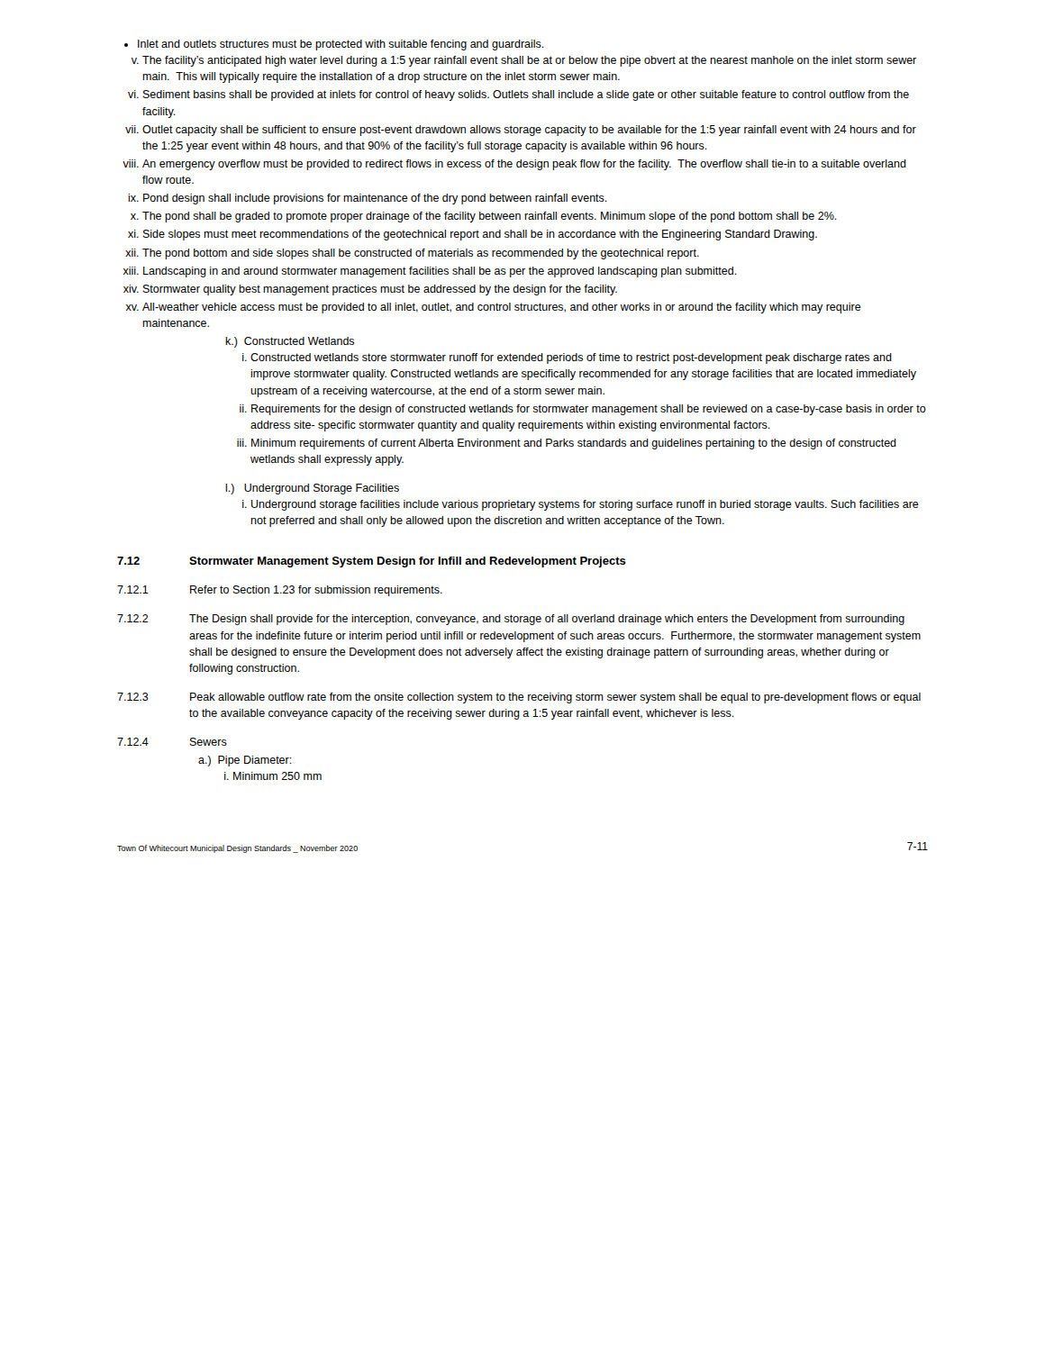Inlet and outlets structures must be protected with suitable fencing and guardrails.
The facility’s anticipated high water level during a 1:5 year rainfall event shall be at or below the pipe obvert at the nearest manhole on the inlet storm sewer main. This will typically require the installation of a drop structure on the inlet storm sewer main.
Sediment basins shall be provided at inlets for control of heavy solids. Outlets shall include a slide gate or other suitable feature to control outflow from the facility.
Outlet capacity shall be sufficient to ensure post-event drawdown allows storage capacity to be available for the 1:5 year rainfall event with 24 hours and for the 1:25 year event within 48 hours, and that 90% of the facility’s full storage capacity is available within 96 hours.
An emergency overflow must be provided to redirect flows in excess of the design peak flow for the facility. The overflow shall tie-in to a suitable overland flow route.
Pond design shall include provisions for maintenance of the dry pond between rainfall events.
The pond shall be graded to promote proper drainage of the facility between rainfall events. Minimum slope of the pond bottom shall be 2%.
Side slopes must meet recommendations of the geotechnical report and shall be in accordance with the Engineering Standard Drawing.
The pond bottom and side slopes shall be constructed of materials as recommended by the geotechnical report.
Landscaping in and around stormwater management facilities shall be as per the approved landscaping plan submitted.
Stormwater quality best management practices must be addressed by the design for the facility.
All-weather vehicle access must be provided to all inlet, outlet, and control structures, and other works in or around the facility which may require maintenance.
k.) Constructed Wetlands
Constructed wetlands store stormwater runoff for extended periods of time to restrict post-development peak discharge rates and improve stormwater quality. Constructed wetlands are specifically recommended for any storage facilities that are located immediately upstream of a receiving watercourse, at the end of a storm sewer main.
Requirements for the design of constructed wetlands for stormwater management shall be reviewed on a case-by-case basis in order to address site- specific stormwater quantity and quality requirements within existing environmental factors.
Minimum requirements of current Alberta Environment and Parks standards and guidelines pertaining to the design of constructed wetlands shall expressly apply.
l.) Underground Storage Facilities
Underground storage facilities include various proprietary systems for storing surface runoff in buried storage vaults. Such facilities are not preferred and shall only be allowed upon the discretion and written acceptance of the Town.
7.12 Stormwater Management System Design for Infill and Redevelopment Projects
7.12.1 Refer to Section 1.23 for submission requirements.
7.12.2 The Design shall provide for the interception, conveyance, and storage of all overland drainage which enters the Development from surrounding areas for the indefinite future or interim period until infill or redevelopment of such areas occurs. Furthermore, the stormwater management system shall be designed to ensure the Development does not adversely affect the existing drainage pattern of surrounding areas, whether during or following construction.
7.12.3 Peak allowable outflow rate from the onsite collection system to the receiving storm sewer system shall be equal to pre-development flows or equal to the available conveyance capacity of the receiving sewer during a 1:5 year rainfall event, whichever is less.
7.12.4 Sewers
a.) Pipe Diameter:
Minimum 250 mm
Town Of Whitecourt Municipal Design Standards _ November 2020
7-11